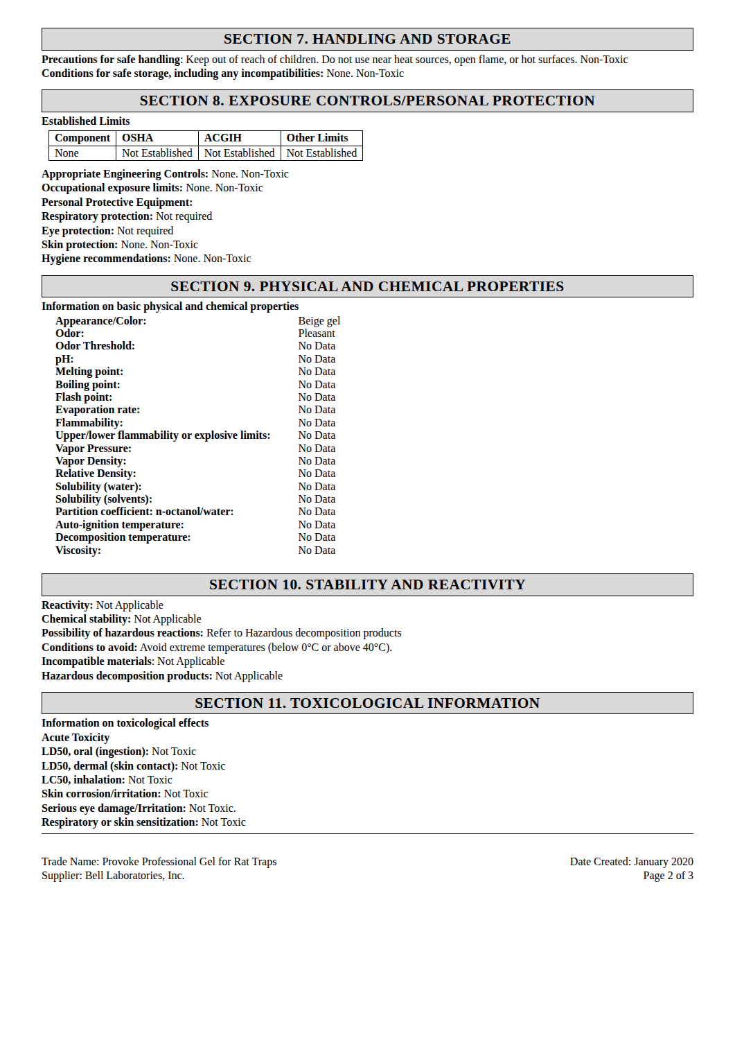SECTION 7. HANDLING AND STORAGE
Precautions for safe handling: Keep out of reach of children. Do not use near heat sources, open flame, or hot surfaces. Non-Toxic
Conditions for safe storage, including any incompatibilities: None. Non-Toxic
SECTION 8. EXPOSURE CONTROLS/PERSONAL PROTECTION
Established Limits
| Component | OSHA | ACGIH | Other Limits |
| --- | --- | --- | --- |
| None | Not Established | Not Established | Not Established |
Appropriate Engineering Controls: None. Non-Toxic
Occupational exposure limits: None. Non-Toxic
Personal Protective Equipment:
Respiratory protection: Not required
Eye protection: Not required
Skin protection: None. Non-Toxic
Hygiene recommendations: None. Non-Toxic
SECTION 9. PHYSICAL AND CHEMICAL PROPERTIES
Information on basic physical and chemical properties
| Appearance/Color: | Beige gel |
| Odor: | Pleasant |
| Odor Threshold: | No Data |
| pH: | No Data |
| Melting point: | No Data |
| Boiling point: | No Data |
| Flash point: | No Data |
| Evaporation rate: | No Data |
| Flammability: | No Data |
| Upper/lower flammability or explosive limits: | No Data |
| Vapor Pressure: | No Data |
| Vapor Density: | No Data |
| Relative Density: | No Data |
| Solubility (water): | No Data |
| Solubility (solvents): | No Data |
| Partition coefficient: n-octanol/water: | No Data |
| Auto-ignition temperature: | No Data |
| Decomposition temperature: | No Data |
| Viscosity: | No Data |
SECTION 10. STABILITY AND REACTIVITY
Reactivity: Not Applicable
Chemical stability: Not Applicable
Possibility of hazardous reactions: Refer to Hazardous decomposition products
Conditions to avoid: Avoid extreme temperatures (below 0°C or above 40°C).
Incompatible materials: Not Applicable
Hazardous decomposition products: Not Applicable
SECTION 11. TOXICOLOGICAL INFORMATION
Information on toxicological effects
Acute Toxicity
LD50, oral (ingestion): Not Toxic
LD50, dermal (skin contact): Not Toxic
LC50, inhalation: Not Toxic
Skin corrosion/irritation: Not Toxic
Serious eye damage/Irritation: Not Toxic.
Respiratory or skin sensitization: Not Toxic
Trade Name: Provoke Professional Gel for Rat Traps
Supplier: Bell Laboratories, Inc.
Date Created: January 2020
Page 2 of 3